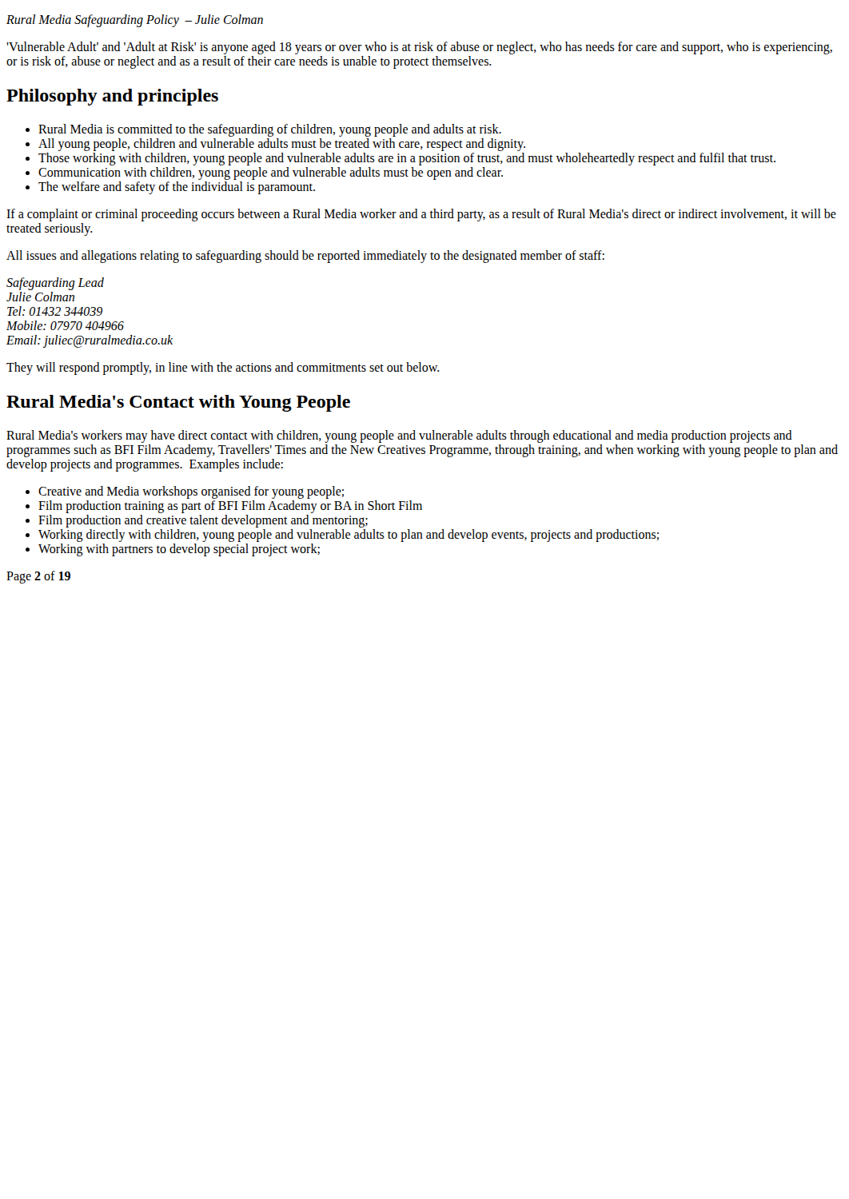Rural Media Safeguarding Policy – Julie Colman
'Vulnerable Adult' and 'Adult at Risk' is anyone aged 18 years or over who is at risk of abuse or neglect, who has needs for care and support, who is experiencing, or is risk of, abuse or neglect and as a result of their care needs is unable to protect themselves.
Philosophy and principles
Rural Media is committed to the safeguarding of children, young people and adults at risk.
All young people, children and vulnerable adults must be treated with care, respect and dignity.
Those working with children, young people and vulnerable adults are in a position of trust, and must wholeheartedly respect and fulfil that trust.
Communication with children, young people and vulnerable adults must be open and clear.
The welfare and safety of the individual is paramount.
If a complaint or criminal proceeding occurs between a Rural Media worker and a third party, as a result of Rural Media's direct or indirect involvement, it will be treated seriously.
All issues and allegations relating to safeguarding should be reported immediately to the designated member of staff:
Safeguarding Lead
Julie Colman
Tel: 01432 344039
Mobile: 07970 404966
Email: juliec@ruralmedia.co.uk
They will respond promptly, in line with the actions and commitments set out below.
Rural Media's Contact with Young People
Rural Media's workers may have direct contact with children, young people and vulnerable adults through educational and media production projects and programmes such as BFI Film Academy, Travellers' Times and the New Creatives Programme, through training, and when working with young people to plan and develop projects and programmes. Examples include:
Creative and Media workshops organised for young people;
Film production training as part of BFI Film Academy or BA in Short Film
Film production and creative talent development and mentoring;
Working directly with children, young people and vulnerable adults to plan and develop events, projects and productions;
Working with partners to develop special project work;
Page 2 of 19